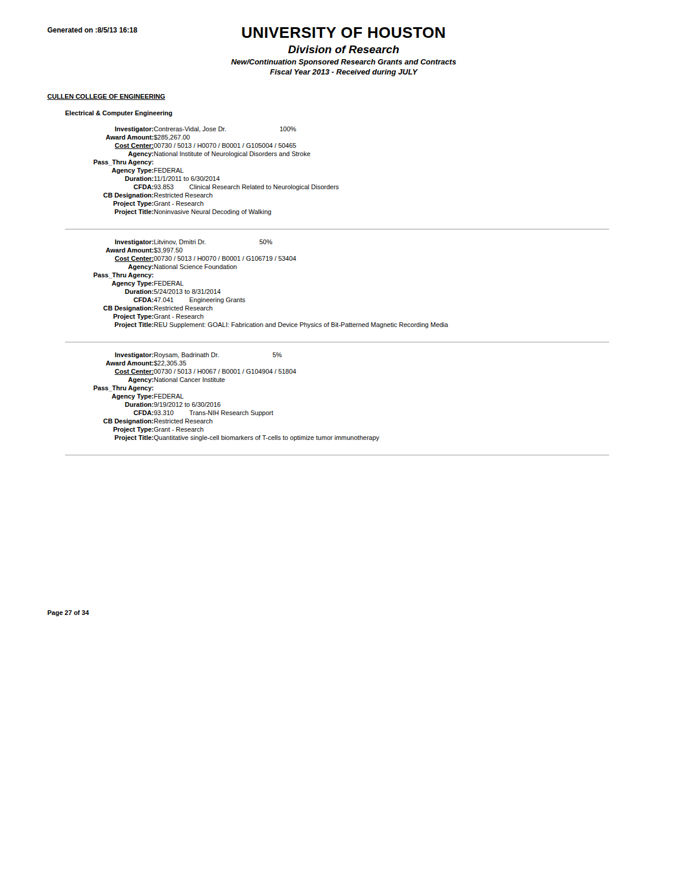Generated on :8/5/13 16:18
UNIVERSITY OF HOUSTON
Division of Research
New/Continuation Sponsored Research Grants and Contracts
Fiscal Year 2013 - Received during JULY
CULLEN COLLEGE OF ENGINEERING
Electrical & Computer Engineering
| Investigator: | Contreras-Vidal, Jose Dr. 100% |
| Award Amount: | $285,267.00 |
| Cost Center: | 00730 / 5013 / H0070 / B0001 / G105004 / 50465 |
| Agency: | National Institute of Neurological Disorders and Stroke |
| Pass_Thru Agency: | |
| Agency Type: | FEDERAL |
| Duration: | 11/1/2011 to 6/30/2014 |
| CFDA: | 93.853 Clinical Research Related to Neurological Disorders |
| CB Designation: | Restricted Research |
| Project Type: | Grant - Research |
| Project Title: | Noninvasive Neural Decoding of Walking |
| Investigator: | Litvinov, Dmitri Dr. 50% |
| Award Amount: | $3,997.50 |
| Cost Center: | 00730 / 5013 / H0070 / B0001 / G106719 / 53404 |
| Agency: | National Science Foundation |
| Pass_Thru Agency: | |
| Agency Type: | FEDERAL |
| Duration: | 5/24/2013 to 8/31/2014 |
| CFDA: | 47.041 Engineering Grants |
| CB Designation: | Restricted Research |
| Project Type: | Grant - Research |
| Project Title: | REU Supplement: GOALI: Fabrication and Device Physics of Bit-Patterned Magnetic Recording Media |
| Investigator: | Roysam, Badrinath Dr. 5% |
| Award Amount: | $22,305.35 |
| Cost Center: | 00730 / 5013 / H0067 / B0001 / G104904 / 51804 |
| Agency: | National Cancer Institute |
| Pass_Thru Agency: | |
| Agency Type: | FEDERAL |
| Duration: | 9/19/2012 to 6/30/2016 |
| CFDA: | 93.310 Trans-NIH Research Support |
| CB Designation: | Restricted Research |
| Project Type: | Grant - Research |
| Project Title: | Quantitative single-cell biomarkers of T-cells to optimize tumor immunotherapy |
Page 27 of 34